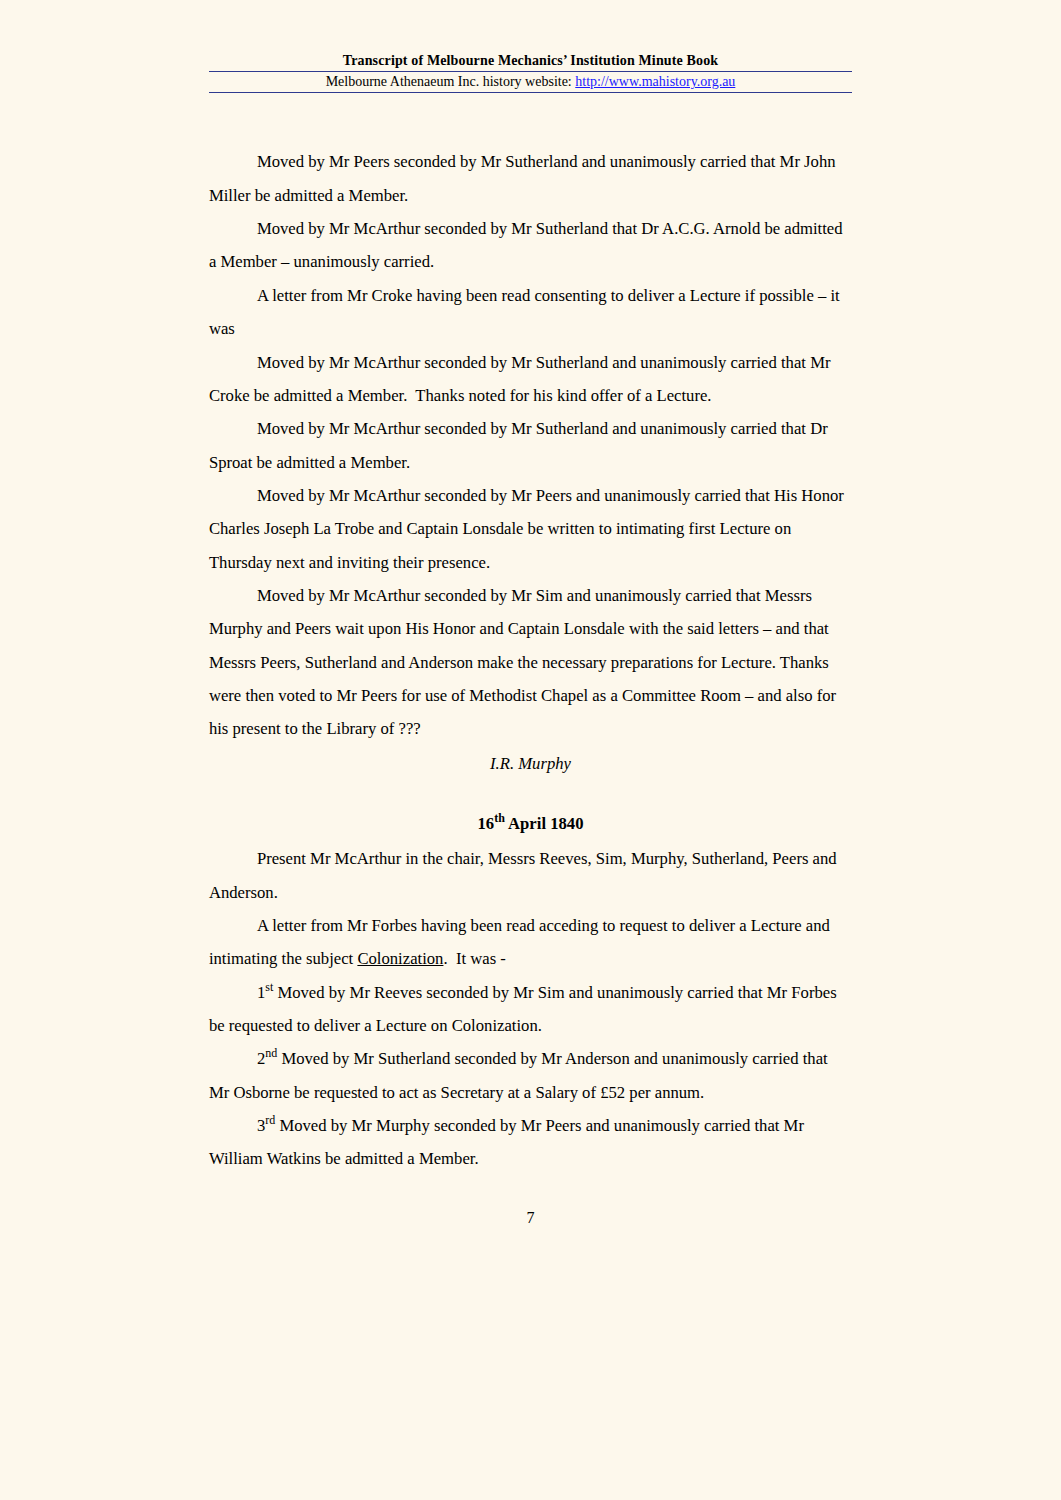Transcript of Melbourne Mechanics’ Institution Minute Book
Melbourne Athenaeum Inc. history website: http://www.mahistory.org.au
Moved by Mr Peers seconded by Mr Sutherland and unanimously carried that Mr John Miller be admitted a Member.
Moved by Mr McArthur seconded by Mr Sutherland that Dr A.C.G. Arnold be admitted a Member – unanimously carried.
A letter from Mr Croke having been read consenting to deliver a Lecture if possible – it was
Moved by Mr McArthur seconded by Mr Sutherland and unanimously carried that Mr Croke be admitted a Member. Thanks noted for his kind offer of a Lecture.
Moved by Mr McArthur seconded by Mr Sutherland and unanimously carried that Dr Sproat be admitted a Member.
Moved by Mr McArthur seconded by Mr Peers and unanimously carried that His Honor Charles Joseph La Trobe and Captain Lonsdale be written to intimating first Lecture on Thursday next and inviting their presence.
Moved by Mr McArthur seconded by Mr Sim and unanimously carried that Messrs Murphy and Peers wait upon His Honor and Captain Lonsdale with the said letters – and that Messrs Peers, Sutherland and Anderson make the necessary preparations for Lecture. Thanks were then voted to Mr Peers for use of Methodist Chapel as a Committee Room – and also for his present to the Library of ???
I.R. Murphy
16th April 1840
Present Mr McArthur in the chair, Messrs Reeves, Sim, Murphy, Sutherland, Peers and Anderson.
A letter from Mr Forbes having been read acceding to request to deliver a Lecture and intimating the subject Colonization. It was -
1st Moved by Mr Reeves seconded by Mr Sim and unanimously carried that Mr Forbes be requested to deliver a Lecture on Colonization.
2nd Moved by Mr Sutherland seconded by Mr Anderson and unanimously carried that Mr Osborne be requested to act as Secretary at a Salary of £52 per annum.
3rd Moved by Mr Murphy seconded by Mr Peers and unanimously carried that Mr William Watkins be admitted a Member.
7